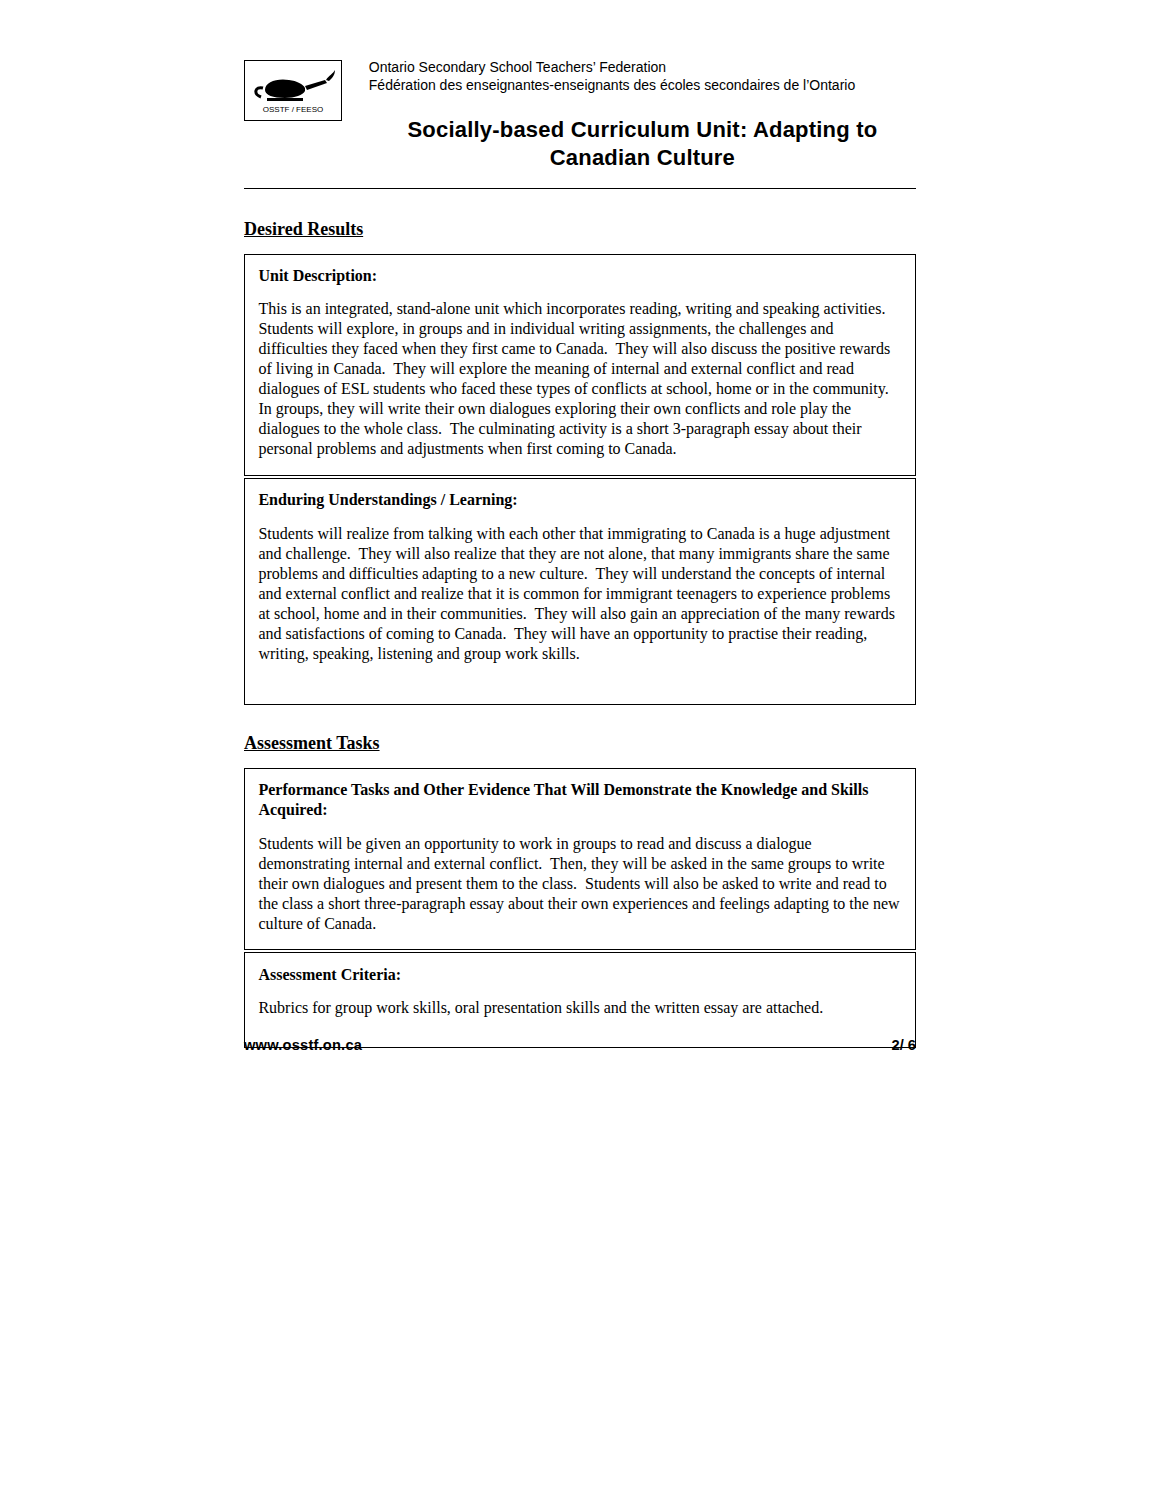OSSTF / FEESO
Ontario Secondary School Teachers’ Federation
Fédération des enseignantes-enseignants des écoles secondaires de l’Ontario
Socially-based Curriculum Unit: Adapting to Canadian Culture
Desired Results
Unit Description:
This is an integrated, stand-alone unit which incorporates reading, writing and speaking activities. Students will explore, in groups and in individual writing assignments, the challenges and difficulties they faced when they first came to Canada. They will also discuss the positive rewards of living in Canada. They will explore the meaning of internal and external conflict and read dialogues of ESL students who faced these types of conflicts at school, home or in the community. In groups, they will write their own dialogues exploring their own conflicts and role play the dialogues to the whole class. The culminating activity is a short 3-paragraph essay about their personal problems and adjustments when first coming to Canada.
Enduring Understandings / Learning:
Students will realize from talking with each other that immigrating to Canada is a huge adjustment and challenge. They will also realize that they are not alone, that many immigrants share the same problems and difficulties adapting to a new culture. They will understand the concepts of internal and external conflict and realize that it is common for immigrant teenagers to experience problems at school, home and in their communities. They will also gain an appreciation of the many rewards and satisfactions of coming to Canada. They will have an opportunity to practise their reading, writing, speaking, listening and group work skills.
Assessment Tasks
Performance Tasks and Other Evidence That Will Demonstrate the Knowledge and Skills Acquired:
Students will be given an opportunity to work in groups to read and discuss a dialogue demonstrating internal and external conflict. Then, they will be asked in the same groups to write their own dialogues and present them to the class. Students will also be asked to write and read to the class a short three-paragraph essay about their own experiences and feelings adapting to the new culture of Canada.
Assessment Criteria:
Rubrics for group work skills, oral presentation skills and the written essay are attached.
www.osstf.on.ca 2/ 6